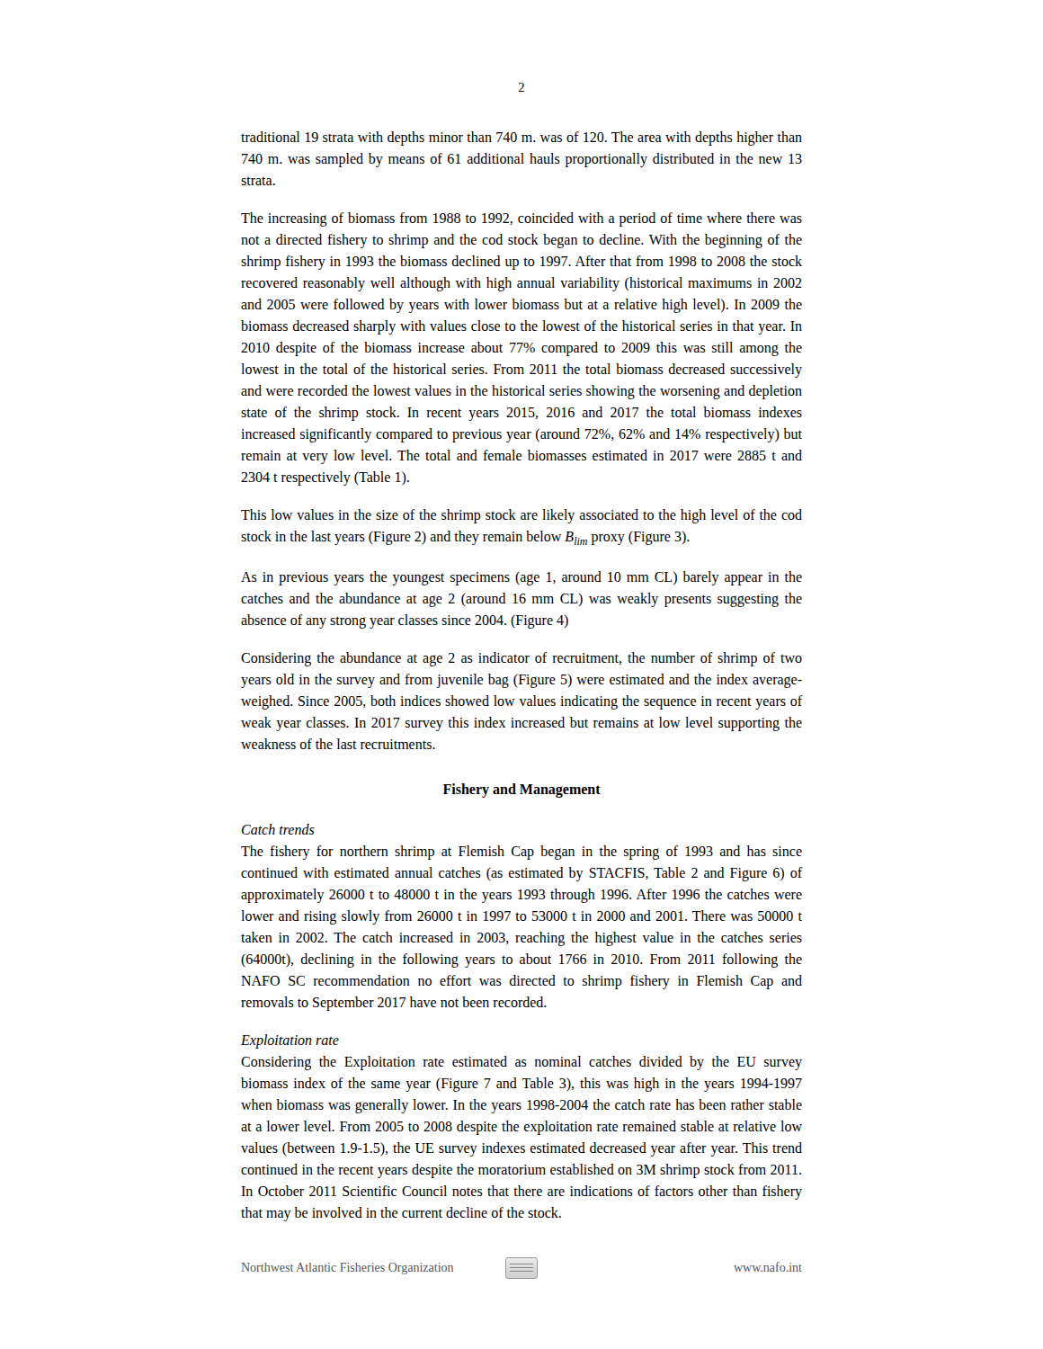2
traditional 19 strata with depths minor than 740 m. was of 120. The area with depths higher than 740 m. was sampled by means of 61 additional hauls proportionally distributed in the new 13 strata.
The increasing of biomass from 1988 to 1992, coincided with a period of time where there was not a directed fishery to shrimp and the cod stock began to decline. With the beginning of the shrimp fishery in 1993 the biomass declined up to 1997. After that from 1998 to 2008 the stock recovered reasonably well although with high annual variability (historical maximums in 2002 and 2005 were followed by years with lower biomass but at a relative high level). In 2009 the biomass decreased sharply with values close to the lowest of the historical series in that year. In 2010 despite of the biomass increase about 77% compared to 2009 this was still among the lowest in the total of the historical series. From 2011 the total biomass decreased successively and were recorded the lowest values in the historical series showing the worsening and depletion state of the shrimp stock. In recent years 2015, 2016 and 2017 the total biomass indexes increased significantly compared to previous year (around 72%, 62% and 14% respectively) but remain at very low level. The total and female biomasses estimated in 2017 were 2885 t and 2304 t respectively (Table 1).
This low values in the size of the shrimp stock are likely associated to the high level of the cod stock in the last years (Figure 2) and they remain below Blim proxy (Figure 3).
As in previous years the youngest specimens (age 1, around 10 mm CL) barely appear in the catches and the abundance at age 2 (around 16 mm CL) was weakly presents suggesting the absence of any strong year classes since 2004. (Figure 4)
Considering the abundance at age 2 as indicator of recruitment, the number of shrimp of two years old in the survey and from juvenile bag (Figure 5) were estimated and the index average-weighed. Since 2005, both indices showed low values indicating the sequence in recent years of weak year classes. In 2017 survey this index increased but remains at low level supporting the weakness of the last recruitments.
Fishery and Management
Catch trends
The fishery for northern shrimp at Flemish Cap began in the spring of 1993 and has since continued with estimated annual catches (as estimated by STACFIS, Table 2 and Figure 6) of approximately 26000 t to 48000 t in the years 1993 through 1996. After 1996 the catches were lower and rising slowly from 26000 t in 1997 to 53000 t in 2000 and 2001. There was 50000 t taken in 2002. The catch increased in 2003, reaching the highest value in the catches series (64000t), declining in the following years to about 1766 in 2010. From 2011 following the NAFO SC recommendation no effort was directed to shrimp fishery in Flemish Cap and removals to September 2017 have not been recorded.
Exploitation rate
Considering the Exploitation rate estimated as nominal catches divided by the EU survey biomass index of the same year (Figure 7 and Table 3), this was high in the years 1994-1997 when biomass was generally lower. In the years 1998-2004 the catch rate has been rather stable at a lower level. From 2005 to 2008 despite the exploitation rate remained stable at relative low values (between 1.9-1.5), the UE survey indexes estimated decreased year after year. This trend continued in the recent years despite the moratorium established on 3M shrimp stock from 2011. In October 2011 Scientific Council notes that there are indications of factors other than fishery that may be involved in the current decline of the stock.
Northwest Atlantic Fisheries Organization
www.nafo.int